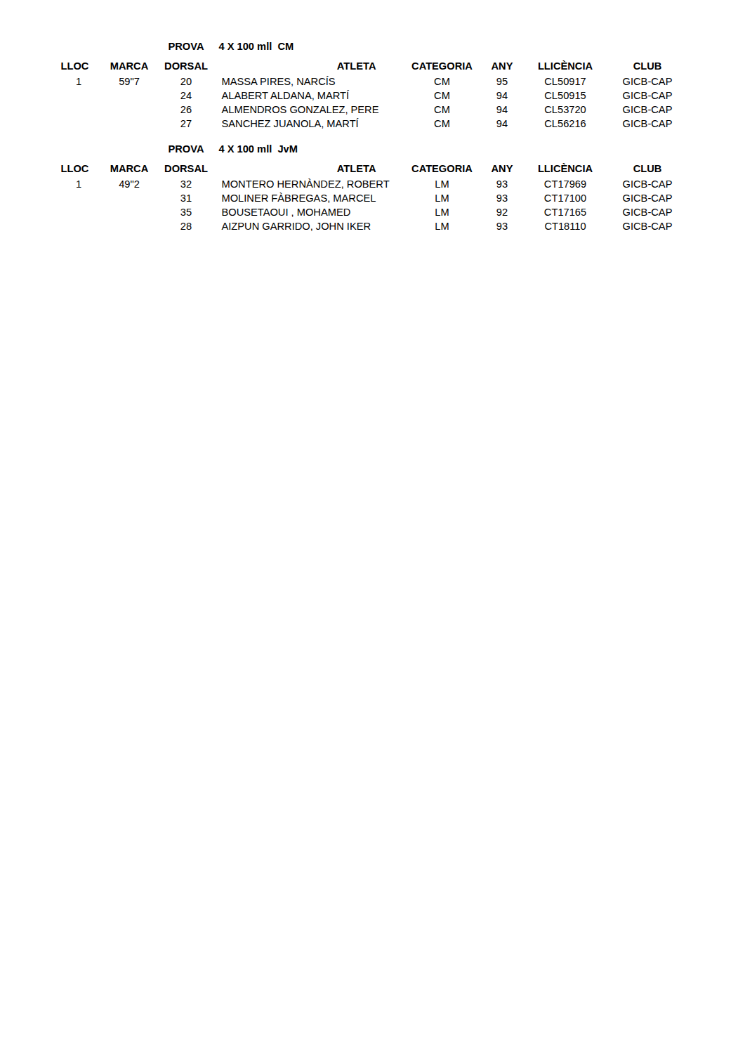| | | PROVA | 4 X 100 mll CM | | | | |
| LLOC | MARCA | DORSAL | ATLETA | CATEGORIA | ANY | LLICÈNCIA | CLUB |
| 1 | 59"7 | 20 | MASSA PIRES, NARCÍS | CM | 95 | CL50917 | GICB-CAP |
| | | 24 | ALABERT ALDANA, MARTÍ | CM | 94 | CL50915 | GICB-CAP |
| | | 26 | ALMENDROS GONZALEZ, PERE | CM | 94 | CL53720 | GICB-CAP |
| | | 27 | SANCHEZ JUANOLA, MARTÍ | CM | 94 | CL56216 | GICB-CAP |
| | | PROVA | 4 X 100 mll JvM | | | | |
| LLOC | MARCA | DORSAL | ATLETA | CATEGORIA | ANY | LLICÈNCIA | CLUB |
| 1 | 49"2 | 32 | MONTERO HERNÀNDEZ, ROBERT | LM | 93 | CT17969 | GICB-CAP |
| | | 31 | MOLINER FÀBREGAS, MARCEL | LM | 93 | CT17100 | GICB-CAP |
| | | 35 | BOUSETAOUI , MOHAMED | LM | 92 | CT17165 | GICB-CAP |
| | | 28 | AIZPUN GARRIDO, JOHN IKER | LM | 93 | CT18110 | GICB-CAP |